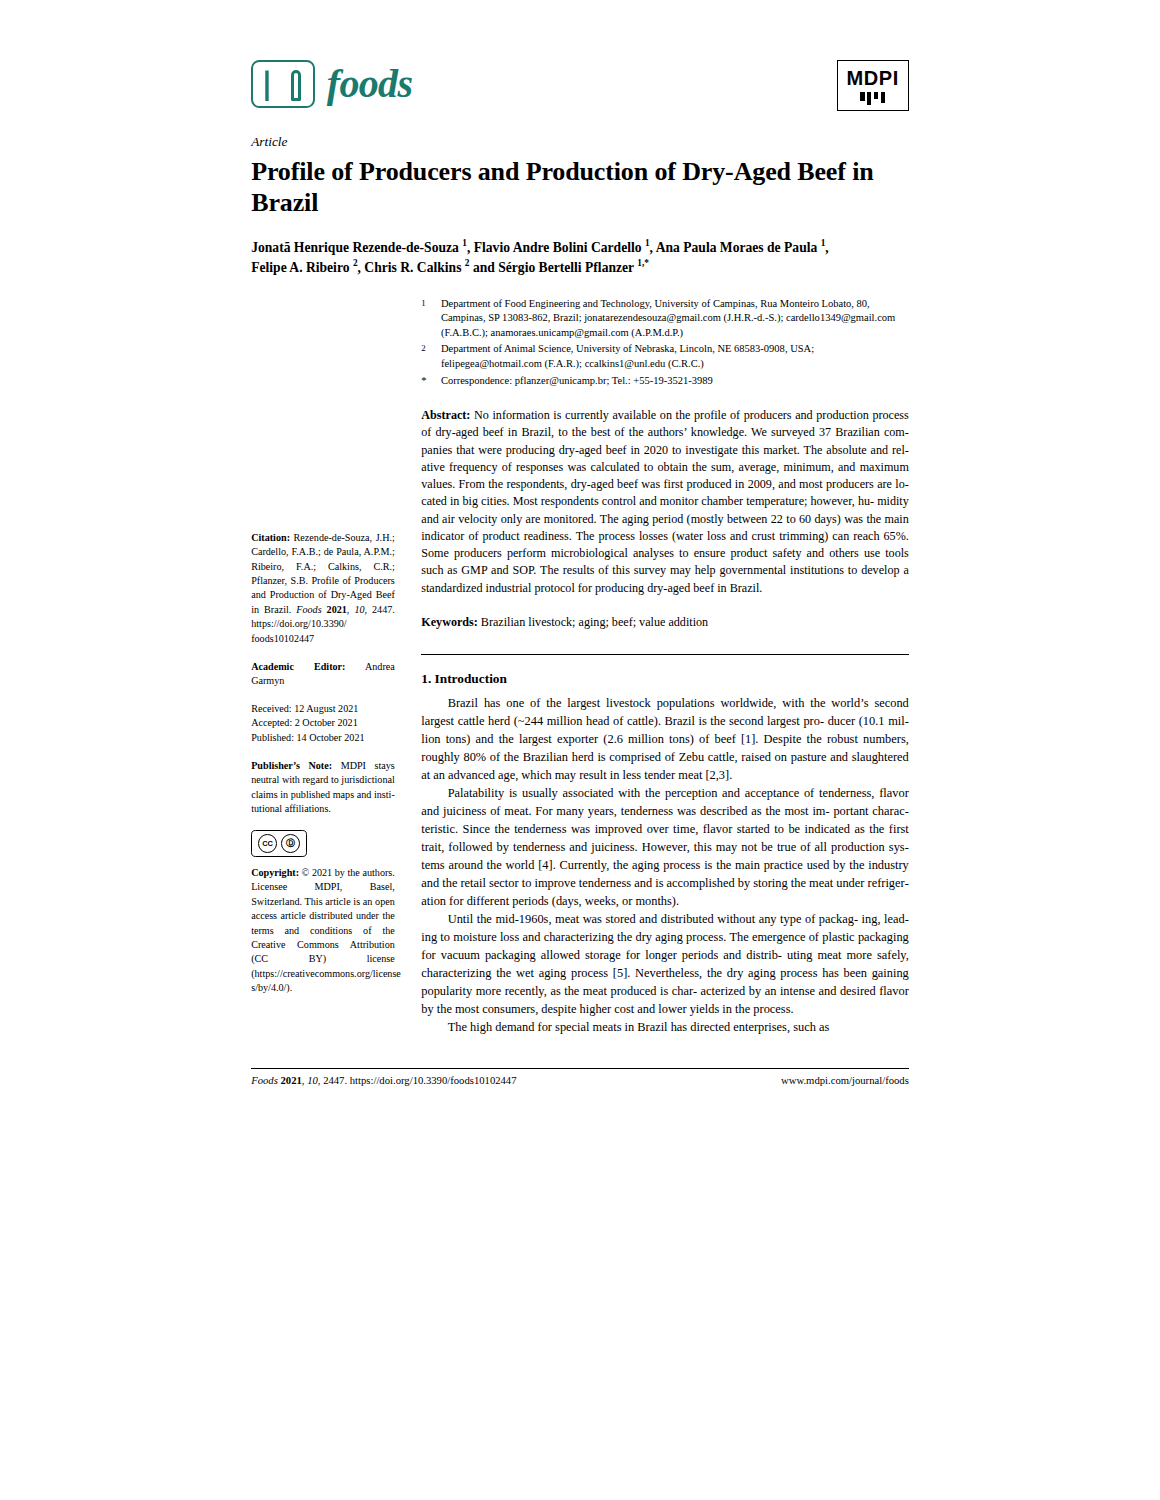foods
MDPI
Article
Profile of Producers and Production of Dry-Aged Beef in Brazil
Jonatã Henrique Rezende-de-Souza 1, Flavio Andre Bolini Cardello 1, Ana Paula Moraes de Paula 1,
Felipe A. Ribeiro 2, Chris R. Calkins 2 and Sérgio Bertelli Pflanzer 1,*
Citation: Rezende-de-Souza, J.H.; Cardello, F.A.B.; de Paula, A.P.M.; Ribeiro, F.A.; Calkins, C.R.; Pflanzer, S.B. Profile of Producers and Production of Dry-Aged Beef in Brazil. Foods 2021, 10, 2447. https://doi.org/10.3390/ foods10102447
Academic Editor: Andrea Garmyn
Received: 12 August 2021
Accepted: 2 October 2021
Published: 14 October 2021
Publisher’s Note: MDPI stays neutral with regard to jurisdictional claims in published maps and institutional affiliations.
CC Ⓓ
Copyright: © 2021 by the authors. Licensee MDPI, Basel, Switzerland. This article is an open access article distributed under the terms and conditions of the Creative Commons Attribution (CC BY) license (https://creativecommons.org/license s/by/4.0/).
1
Department of Food Engineering and Technology, University of Campinas, Rua Monteiro Lobato, 80, Campinas, SP 13083-862, Brazil; jonatarezendesouza@gmail.com (J.H.R.-d.-S.); cardello1349@gmail.com (F.A.B.C.); anamoraes.unicamp@gmail.com (A.P.M.d.P.)
2
Department of Animal Science, University of Nebraska, Lincoln, NE 68583-0908, USA; felipegea@hotmail.com (F.A.R.); ccalkins1@unl.edu (C.R.C.)
*
Correspondence: pflanzer@unicamp.br; Tel.: +55-19-3521-3989
Abstract: No information is currently available on the profile of producers and production process of dry-aged beef in Brazil, to the best of the authors’ knowledge. We surveyed 37 Brazilian com- panies that were producing dry-aged beef in 2020 to investigate this market. The absolute and rel- ative frequency of responses was calculated to obtain the sum, average, minimum, and maximum values. From the respondents, dry-aged beef was first produced in 2009, and most producers are located in big cities. Most respondents control and monitor chamber temperature; however, hu- midity and air velocity only are monitored. The aging period (mostly between 22 to 60 days) was the main indicator of product readiness. The process losses (water loss and crust trimming) can reach 65%. Some producers perform microbiological analyses to ensure product safety and others use tools such as GMP and SOP. The results of this survey may help governmental institutions to develop a standardized industrial protocol for producing dry-aged beef in Brazil.
Keywords: Brazilian livestock; aging; beef; value addition
1. Introduction
Brazil has one of the largest livestock populations worldwide, with the world’s second largest cattle herd (~244 million head of cattle). Brazil is the second largest pro- ducer (10.1 million tons) and the largest exporter (2.6 million tons) of beef [1]. Despite the robust numbers, roughly 80% of the Brazilian herd is comprised of Zebu cattle, raised on pasture and slaughtered at an advanced age, which may result in less tender meat [2,3].
Palatability is usually associated with the perception and acceptance of tenderness, flavor and juiciness of meat. For many years, tenderness was described as the most im- portant characteristic. Since the tenderness was improved over time, flavor started to be indicated as the first trait, followed by tenderness and juiciness. However, this may not be true of all production systems around the world [4]. Currently, the aging process is the main practice used by the industry and the retail sector to improve tenderness and is accomplished by storing the meat under refrigeration for different periods (days, weeks, or months).
Until the mid-1960s, meat was stored and distributed without any type of packag- ing, leading to moisture loss and characterizing the dry aging process. The emergence of plastic packaging for vacuum packaging allowed storage for longer periods and distrib- uting meat more safely, characterizing the wet aging process [5]. Nevertheless, the dry aging process has been gaining popularity more recently, as the meat produced is char- acterized by an intense and desired flavor by the most consumers, despite higher cost and lower yields in the process.
The high demand for special meats in Brazil has directed enterprises, such as
Foods 2021, 10, 2447. https://doi.org/10.3390/foods10102447
www.mdpi.com/journal/foods